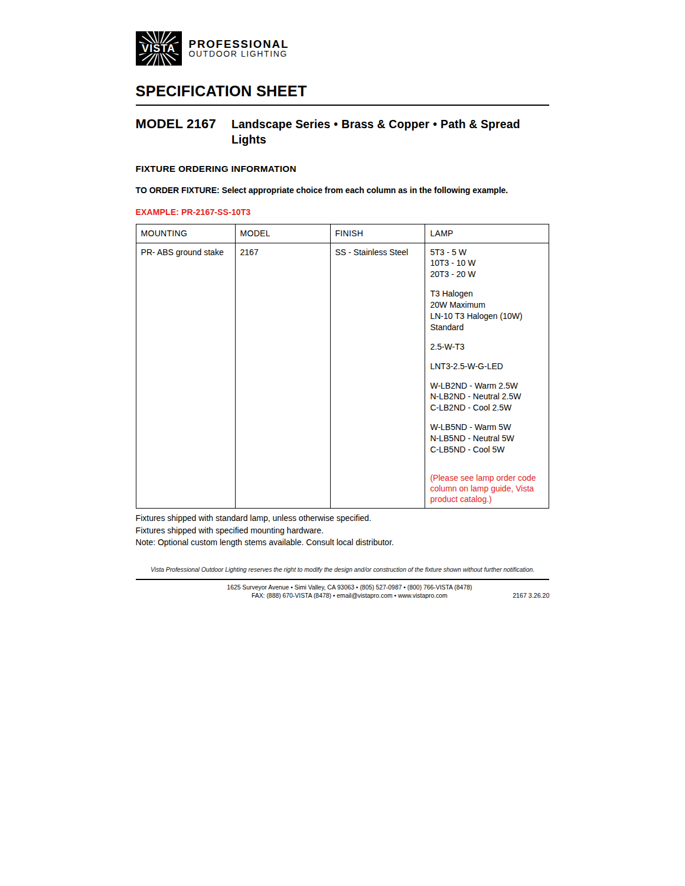VISTA
PROFESSIONAL
OUTDOOR LIGHTING
SPECIFICATION SHEET
MODEL 2167
Landscape Series•Brass & Copper•Path & Spread Lights
FIXTURE ORDERING INFORMATION
TO ORDER FIXTURE: Select appropriate choice from each column as in the following example.
EXAMPLE: PR-2167-SS-10T3
| MOUNTING | MODEL | FINISH | LAMP |
| --- | --- | --- | --- |
| PR- ABS ground stake | 2167 | SS - Stainless Steel | 5T3 - 5 W 10T3 - 10 W 20T3 - 20 W T3 Halogen 20W Maximum LN-10 T3 Halogen (10W) Standard 2.5-W-T3 LNT3-2.5-W-G-LED W-LB2ND - Warm 2.5W N-LB2ND - Neutral 2.5W C-LB2ND - Cool 2.5W W-LB5ND - Warm 5W N-LB5ND - Neutral 5W C-LB5ND - Cool 5W (Please see lamp order code column on lamp guide, Vista product catalog.) |
Fixtures shipped with standard lamp, unless otherwise specified.
Fixtures shipped with specified mounting hardware.
Note: Optional custom length stems available. Consult local distributor.
Vista Professional Outdoor Lighting reserves the right to modify the design and/or construction of the fixture shown without further notification.
1625 Surveyor Avenue • Simi Valley, CA 93063 • (805) 527-0987 • (800) 766-VISTA (8478)
FAX: (888) 670-VISTA (8478) • email@vistapro.com • www.vistapro.com
2167 3.26.20